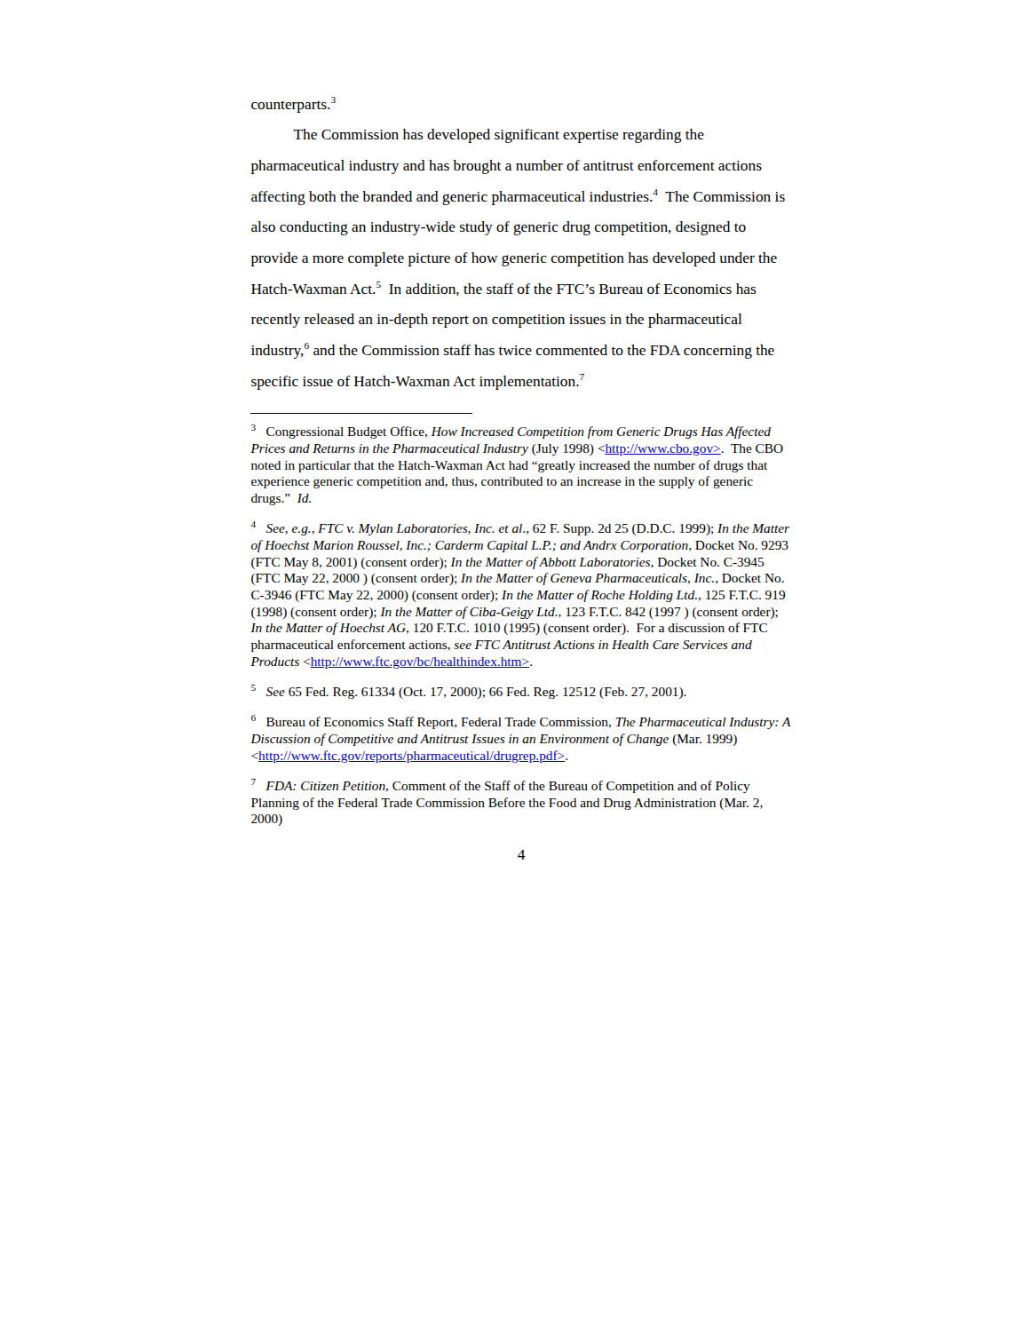counterparts.3
The Commission has developed significant expertise regarding the pharmaceutical industry and has brought a number of antitrust enforcement actions affecting both the branded and generic pharmaceutical industries.4 The Commission is also conducting an industry-wide study of generic drug competition, designed to provide a more complete picture of how generic competition has developed under the Hatch-Waxman Act.5 In addition, the staff of the FTC’s Bureau of Economics has recently released an in-depth report on competition issues in the pharmaceutical industry,6 and the Commission staff has twice commented to the FDA concerning the specific issue of Hatch-Waxman Act implementation.7
3 Congressional Budget Office, How Increased Competition from Generic Drugs Has Affected Prices and Returns in the Pharmaceutical Industry (July 1998) <http://www.cbo.gov>. The CBO noted in particular that the Hatch-Waxman Act had “greatly increased the number of drugs that experience generic competition and, thus, contributed to an increase in the supply of generic drugs.” Id.
4 See, e.g., FTC v. Mylan Laboratories, Inc. et al., 62 F. Supp. 2d 25 (D.D.C. 1999); In the Matter of Hoechst Marion Roussel, Inc.; Carderm Capital L.P.; and Andrx Corporation, Docket No. 9293 (FTC May 8, 2001) (consent order); In the Matter of Abbott Laboratories, Docket No. C-3945 (FTC May 22, 2000 ) (consent order); In the Matter of Geneva Pharmaceuticals, Inc., Docket No. C-3946 (FTC May 22, 2000) (consent order); In the Matter of Roche Holding Ltd., 125 F.T.C. 919 (1998) (consent order); In the Matter of Ciba-Geigy Ltd., 123 F.T.C. 842 (1997 ) (consent order); In the Matter of Hoechst AG, 120 F.T.C. 1010 (1995) (consent order). For a discussion of FTC pharmaceutical enforcement actions, see FTC Antitrust Actions in Health Care Services and Products <http://www.ftc.gov/bc/healthindex.htm>.
5 See 65 Fed. Reg. 61334 (Oct. 17, 2000); 66 Fed. Reg. 12512 (Feb. 27, 2001).
6 Bureau of Economics Staff Report, Federal Trade Commission, The Pharmaceutical Industry: A Discussion of Competitive and Antitrust Issues in an Environment of Change (Mar. 1999) <http://www.ftc.gov/reports/pharmaceutical/drugrep.pdf>.
7 FDA: Citizen Petition, Comment of the Staff of the Bureau of Competition and of Policy Planning of the Federal Trade Commission Before the Food and Drug Administration (Mar. 2, 2000)
4